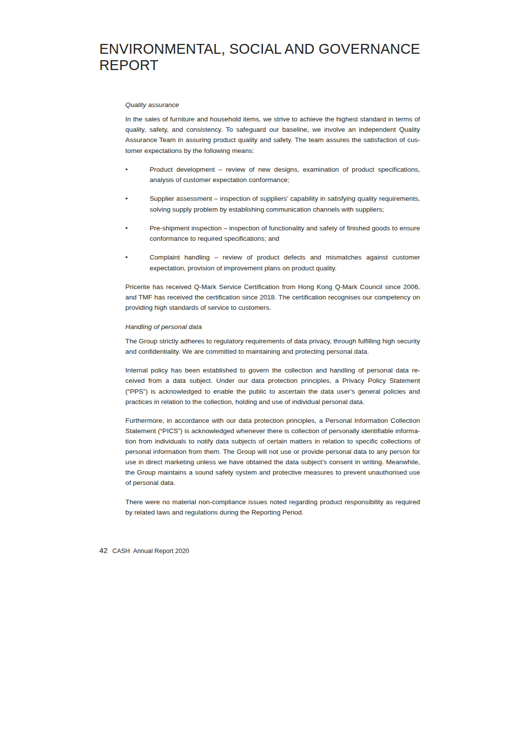ENVIRONMENTAL, SOCIAL AND GOVERNANCE REPORT
Quality assurance
In the sales of furniture and household items, we strive to achieve the highest standard in terms of quality, safety, and consistency. To safeguard our baseline, we involve an independent Quality Assurance Team in assuring product quality and safety. The team assures the satisfaction of customer expectations by the following means:
Product development – review of new designs, examination of product specifications, analysis of customer expectation conformance;
Supplier assessment – inspection of suppliers’ capability in satisfying quality requirements, solving supply problem by establishing communication channels with suppliers;
Pre-shipment inspection – inspection of functionality and safety of finished goods to ensure conformance to required specifications; and
Complaint handling – review of product defects and mismatches against customer expectation, provision of improvement plans on product quality.
Pricerite has received Q-Mark Service Certification from Hong Kong Q-Mark Council since 2006, and TMF has received the certification since 2018. The certification recognises our competency on providing high standards of service to customers.
Handling of personal data
The Group strictly adheres to regulatory requirements of data privacy, through fulfilling high security and confidentiality. We are committed to maintaining and protecting personal data.
Internal policy has been established to govern the collection and handling of personal data received from a data subject. Under our data protection principles, a Privacy Policy Statement (“PPS”) is acknowledged to enable the public to ascertain the data user’s general policies and practices in relation to the collection, holding and use of individual personal data.
Furthermore, in accordance with our data protection principles, a Personal Information Collection Statement (“PICS”) is acknowledged whenever there is collection of personally identifiable information from individuals to notify data subjects of certain matters in relation to specific collections of personal information from them. The Group will not use or provide personal data to any person for use in direct marketing unless we have obtained the data subject’s consent in writing. Meanwhile, the Group maintains a sound safety system and protective measures to prevent unauthorised use of personal data.
There were no material non-compliance issues noted regarding product responsibility as required by related laws and regulations during the Reporting Period.
42 CASH Annual Report 2020